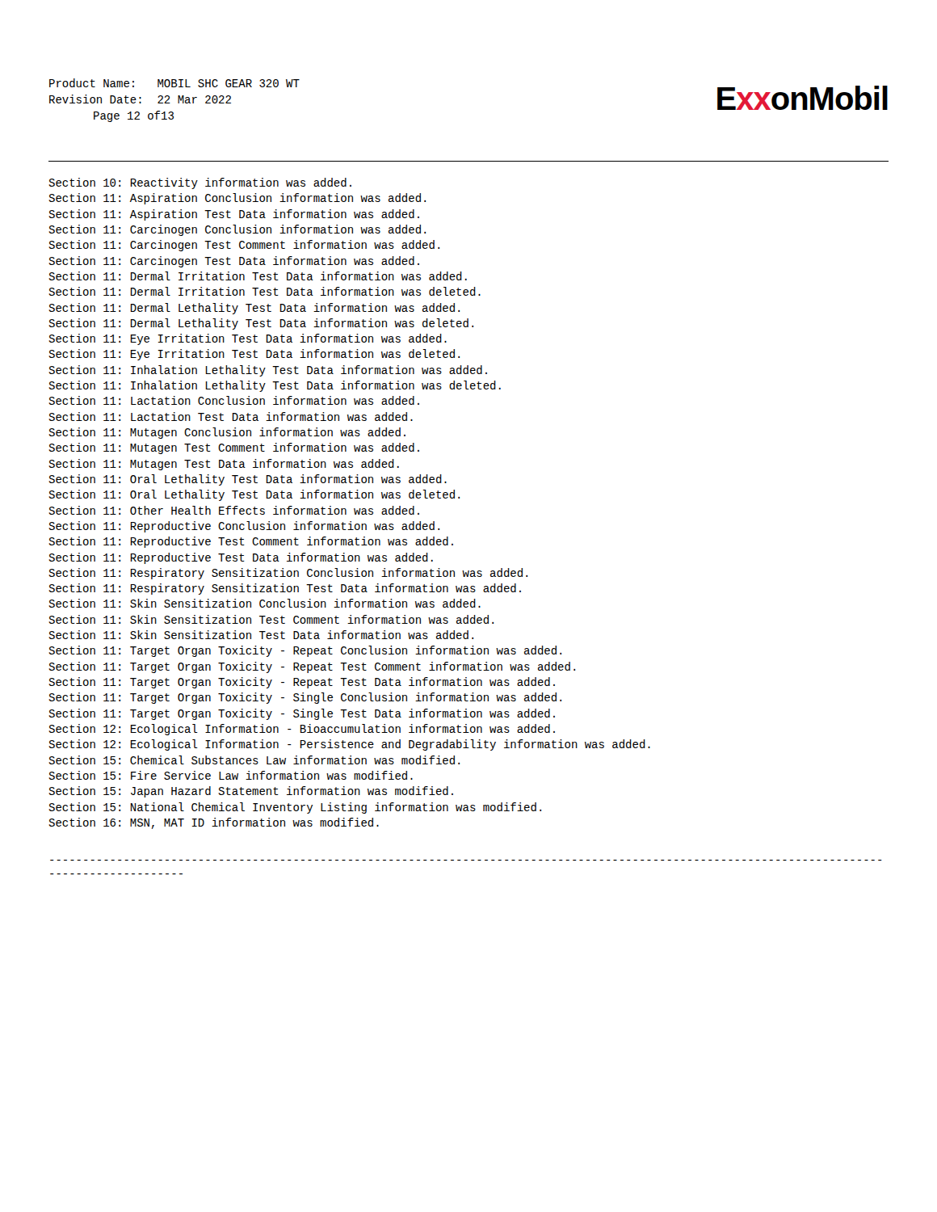ExxonMobil
Product Name: MOBIL SHC GEAR 320 WT
Revision Date: 22 Mar 2022
Page 12 of13
Section 10: Reactivity information was added. Section 11: Aspiration Conclusion information was added. Section 11: Aspiration Test Data information was added. Section 11: Carcinogen Conclusion information was added. Section 11: Carcinogen Test Comment information was added. Section 11: Carcinogen Test Data information was added. Section 11: Dermal Irritation Test Data information was added. Section 11: Dermal Irritation Test Data information was deleted. Section 11: Dermal Lethality Test Data information was added. Section 11: Dermal Lethality Test Data information was deleted. Section 11: Eye Irritation Test Data information was added. Section 11: Eye Irritation Test Data information was deleted. Section 11: Inhalation Lethality Test Data information was added. Section 11: Inhalation Lethality Test Data information was deleted. Section 11: Lactation Conclusion information was added. Section 11: Lactation Test Data information was added. Section 11: Mutagen Conclusion information was added. Section 11: Mutagen Test Comment information was added. Section 11: Mutagen Test Data information was added. Section 11: Oral Lethality Test Data information was added. Section 11: Oral Lethality Test Data information was deleted. Section 11: Other Health Effects information was added. Section 11: Reproductive Conclusion information was added. Section 11: Reproductive Test Comment information was added. Section 11: Reproductive Test Data information was added. Section 11: Respiratory Sensitization Conclusion information was added. Section 11: Respiratory Sensitization Test Data information was added. Section 11: Skin Sensitization Conclusion information was added. Section 11: Skin Sensitization Test Comment information was added. Section 11: Skin Sensitization Test Data information was added. Section 11: Target Organ Toxicity - Repeat Conclusion information was added. Section 11: Target Organ Toxicity - Repeat Test Comment information was added. Section 11: Target Organ Toxicity - Repeat Test Data information was added. Section 11: Target Organ Toxicity - Single Conclusion information was added. Section 11: Target Organ Toxicity - Single Test Data information was added. Section 12: Ecological Information - Bioaccumulation information was added. Section 12: Ecological Information - Persistence and Degradability information was added. Section 15: Chemical Substances Law information was modified. Section 15: Fire Service Law information was modified. Section 15: Japan Hazard Statement information was modified. Section 15: National Chemical Inventory Listing information was modified. Section 16: MSN, MAT ID information was modified.
-----------------------------------------------------------------------------------------------------------------------------------------------